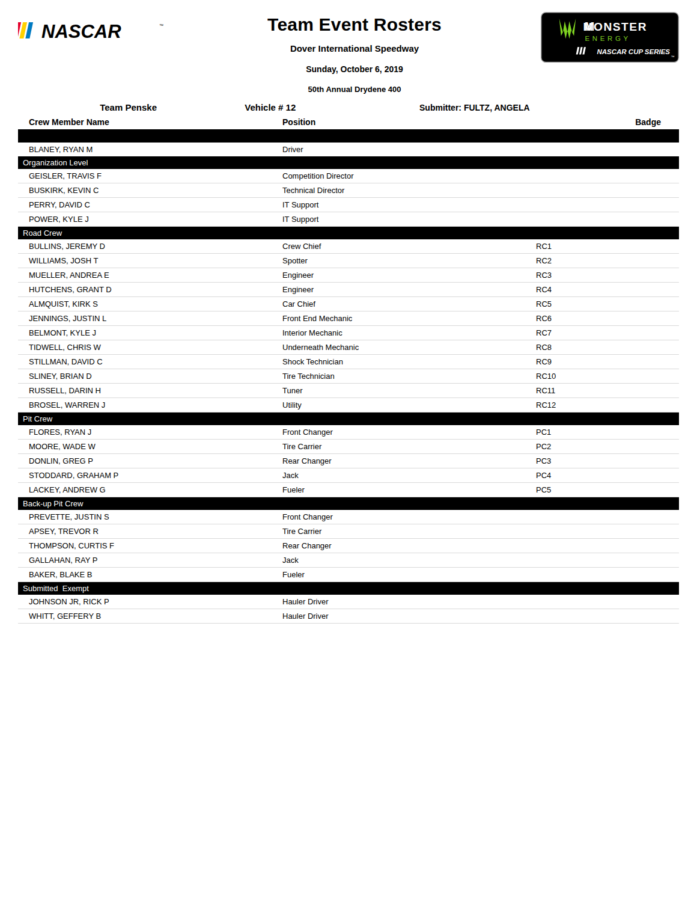NASCAR ™
Team Event Rosters
Dover International Speedway
Sunday, October 6, 2019
50th Annual Drydene 400
M M MONSTER ENERGY NASCAR CUP SERIES ™
Team Penske
Vehicle # 12
Submitter: FULTZ, ANGELA
| Crew Member Name | Position | Badge |
| --- | --- | --- |
| BLANEY, RYAN M | Driver | |
| Organization Level |
| GEISLER, TRAVIS F | Competition Director | |
| BUSKIRK, KEVIN C | Technical Director | |
| PERRY, DAVID C | IT Support | |
| POWER, KYLE J | IT Support | |
| Road Crew |
| BULLINS, JEREMY D | Crew Chief | RC1 |
| WILLIAMS, JOSH T | Spotter | RC2 |
| MUELLER, ANDREA E | Engineer | RC3 |
| HUTCHENS, GRANT D | Engineer | RC4 |
| ALMQUIST, KIRK S | Car Chief | RC5 |
| JENNINGS, JUSTIN L | Front End Mechanic | RC6 |
| BELMONT, KYLE J | Interior Mechanic | RC7 |
| TIDWELL, CHRIS W | Underneath Mechanic | RC8 |
| STILLMAN, DAVID C | Shock Technician | RC9 |
| SLINEY, BRIAN D | Tire Technician | RC10 |
| RUSSELL, DARIN H | Tuner | RC11 |
| BROSEL, WARREN J | Utility | RC12 |
| Pit Crew |
| FLORES, RYAN J | Front Changer | PC1 |
| MOORE, WADE W | Tire Carrier | PC2 |
| DONLIN, GREG P | Rear Changer | PC3 |
| STODDARD, GRAHAM P | Jack | PC4 |
| LACKEY, ANDREW G | Fueler | PC5 |
| Back-up Pit Crew |
| PREVETTE, JUSTIN S | Front Changer | |
| APSEY, TREVOR R | Tire Carrier | |
| THOMPSON, CURTIS F | Rear Changer | |
| GALLAHAN, RAY P | Jack | |
| BAKER, BLAKE B | Fueler | |
| Submitted Exempt |
| JOHNSON JR, RICK P | Hauler Driver | |
| WHITT, GEFFERY B | Hauler Driver | |